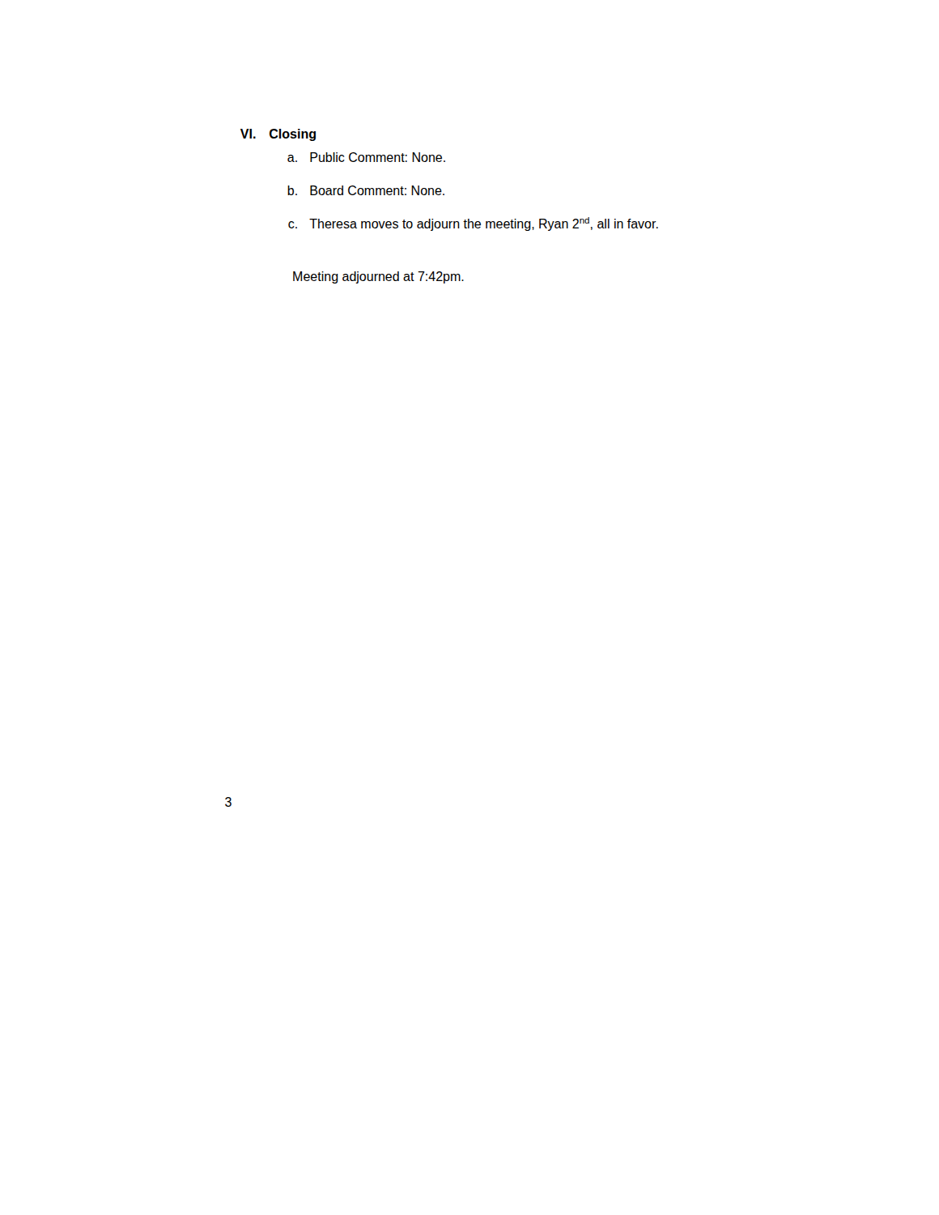Closing
Public Comment: None.
Board Comment: None.
Theresa moves to adjourn the meeting, Ryan 2nd, all in favor.
Meeting adjourned at 7:42pm.
3